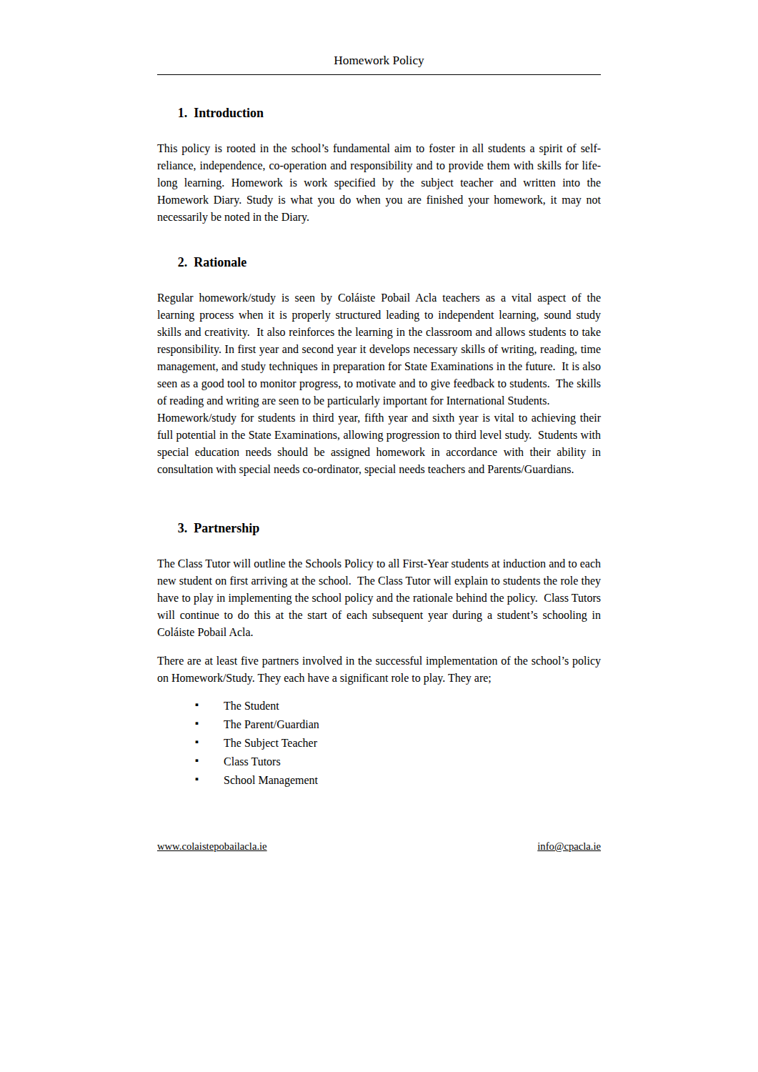Homework Policy
1. Introduction
This policy is rooted in the school’s fundamental aim to foster in all students a spirit of self-reliance, independence, co-operation and responsibility and to provide them with skills for life-long learning. Homework is work specified by the subject teacher and written into the Homework Diary. Study is what you do when you are finished your homework, it may not necessarily be noted in the Diary.
2. Rationale
Regular homework/study is seen by Coláiste Pobail Acla teachers as a vital aspect of the learning process when it is properly structured leading to independent learning, sound study skills and creativity. It also reinforces the learning in the classroom and allows students to take responsibility. In first year and second year it develops necessary skills of writing, reading, time management, and study techniques in preparation for State Examinations in the future. It is also seen as a good tool to monitor progress, to motivate and to give feedback to students. The skills of reading and writing are seen to be particularly important for International Students.
Homework/study for students in third year, fifth year and sixth year is vital to achieving their full potential in the State Examinations, allowing progression to third level study. Students with special education needs should be assigned homework in accordance with their ability in consultation with special needs co-ordinator, special needs teachers and Parents/Guardians.
3. Partnership
The Class Tutor will outline the Schools Policy to all First-Year students at induction and to each new student on first arriving at the school. The Class Tutor will explain to students the role they have to play in implementing the school policy and the rationale behind the policy. Class Tutors will continue to do this at the start of each subsequent year during a student’s schooling in Coláiste Pobail Acla.
There are at least five partners involved in the successful implementation of the school’s policy on Homework/Study. They each have a significant role to play. They are;
The Student
The Parent/Guardian
The Subject Teacher
Class Tutors
School Management
www.colaistepobailacla.ie info@cpacla.ie